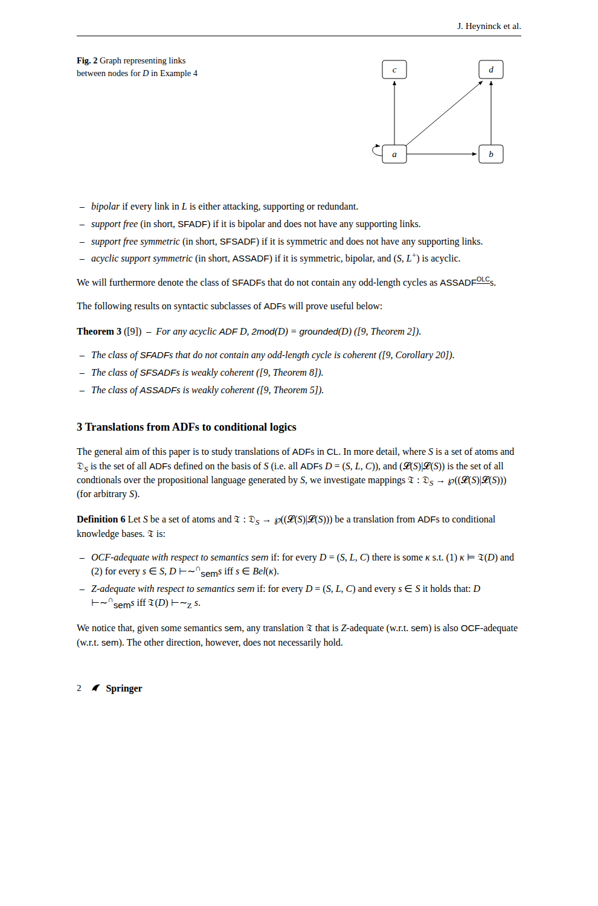J. Heyninck et al.
Fig. 2 Graph representing links between nodes for D in Example 4
c d a b
bipolar if every link in L is either attacking, supporting or redundant.
support free (in short, SFADF) if it is bipolar and does not have any supporting links.
support free symmetric (in short, SFSADF) if it is symmetric and does not have any supporting links.
acyclic support symmetric (in short, ASSADF) if it is symmetric, bipolar, and (S, L+) is acyclic.
We will furthermore denote the class of SFADFs that do not contain any odd-length cycles as ASSADFOLCs.
The following results on syntactic subclasses of ADFs will prove useful below:
Theorem 3 ([9]) – For any acyclic ADF D, 2mod(D) = grounded(D) ([9, Theorem 2]).
The class of SFADFs that do not contain any odd-length cycle is coherent ([9, Corollary 20]).
The class of SFSADFs is weakly coherent ([9, Theorem 8]).
The class of ASSADFs is weakly coherent ([9, Theorem 5]).
3 Translations from ADFs to conditional logics
The general aim of this paper is to study translations of ADFs in CL. In more detail, where S is a set of atoms and 𝔇S is the set of all ADFs defined on the basis of S (i.e. all ADFs D = (S, L, C)), and (𝓛(S)|𝓛(S)) is the set of all condtionals over the propositional language generated by S, we investigate mappings 𝔗 : 𝔇S → ℘((𝓛(S)|𝓛(S))) (for arbitrary S).
Definition 6 Let S be a set of atoms and 𝔗 : 𝔇S → ℘((𝓛(S)|𝓛(S))) be a translation from ADFs to conditional knowledge bases. 𝔗 is:
OCF-adequate with respect to semantics sem if: for every D = (S, L, C) there is some κ s.t. (1) κ ⊨ 𝔗(D) and (2) for every s ∈ S, D ⊢∼∩sems iff s ∈ Bel(κ).
Z-adequate with respect to semantics sem if: for every D = (S, L, C) and every s ∈ S it holds that: D ⊢∼∩sems iff 𝔗(D) ⊢∼Z s.
We notice that, given some semantics sem, any translation 𝔗 that is Z-adequate (w.r.t. sem) is also OCF-adequate (w.r.t. sem). The other direction, however, does not necessarily hold.
2 Springer